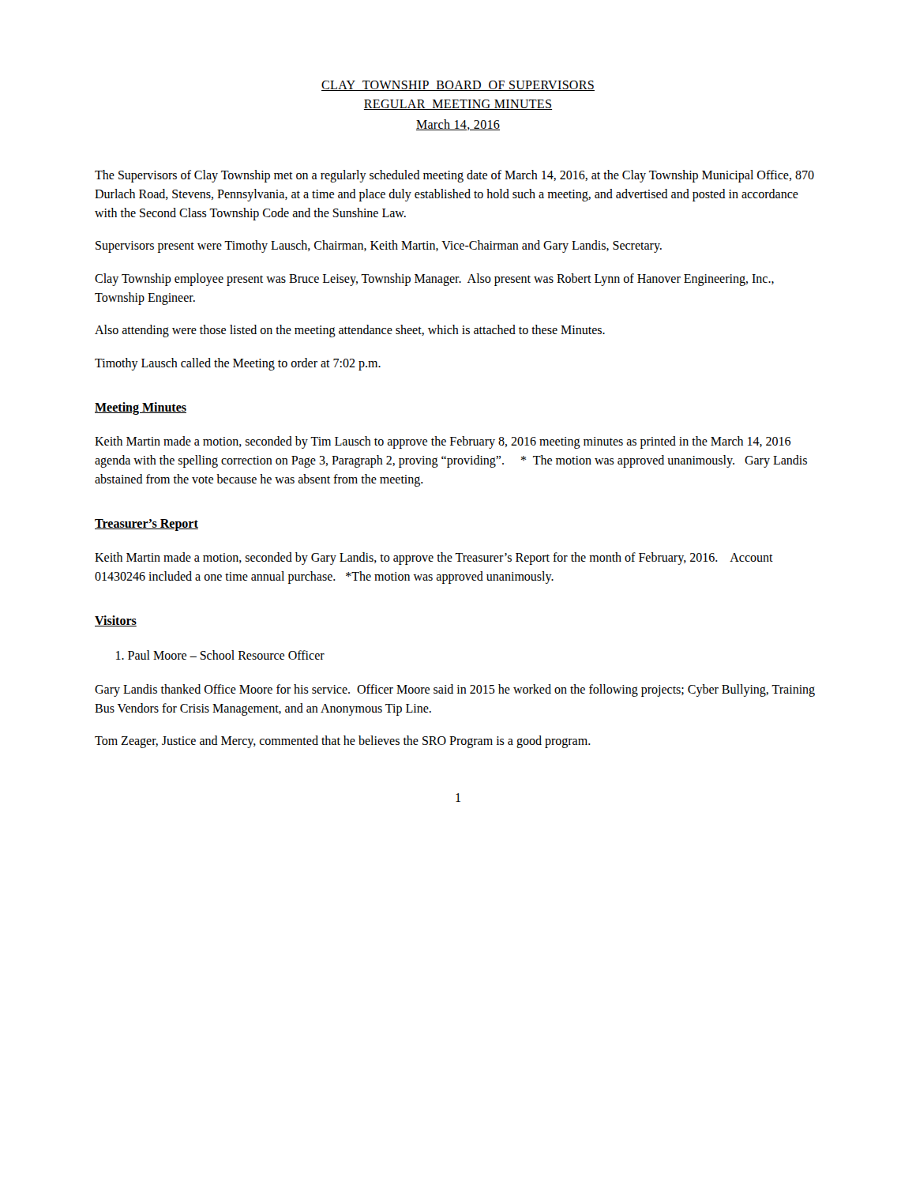CLAY TOWNSHIP BOARD OF SUPERVISORS
REGULAR MEETING MINUTES
March 14, 2016
The Supervisors of Clay Township met on a regularly scheduled meeting date of March 14, 2016, at the Clay Township Municipal Office, 870 Durlach Road, Stevens, Pennsylvania, at a time and place duly established to hold such a meeting, and advertised and posted in accordance with the Second Class Township Code and the Sunshine Law.
Supervisors present were Timothy Lausch, Chairman, Keith Martin, Vice-Chairman and Gary Landis, Secretary.
Clay Township employee present was Bruce Leisey, Township Manager. Also present was Robert Lynn of Hanover Engineering, Inc., Township Engineer.
Also attending were those listed on the meeting attendance sheet, which is attached to these Minutes.
Timothy Lausch called the Meeting to order at 7:02 p.m.
Meeting Minutes
Keith Martin made a motion, seconded by Tim Lausch to approve the February 8, 2016 meeting minutes as printed in the March 14, 2016 agenda with the spelling correction on Page 3, Paragraph 2, proving “providing”. * The motion was approved unanimously. Gary Landis abstained from the vote because he was absent from the meeting.
Treasurer’s Report
Keith Martin made a motion, seconded by Gary Landis, to approve the Treasurer’s Report for the month of February, 2016. Account 01430246 included a one time annual purchase. *The motion was approved unanimously.
Visitors
Paul Moore – School Resource Officer
Gary Landis thanked Office Moore for his service. Officer Moore said in 2015 he worked on the following projects; Cyber Bullying, Training Bus Vendors for Crisis Management, and an Anonymous Tip Line.
Tom Zeager, Justice and Mercy, commented that he believes the SRO Program is a good program.
1